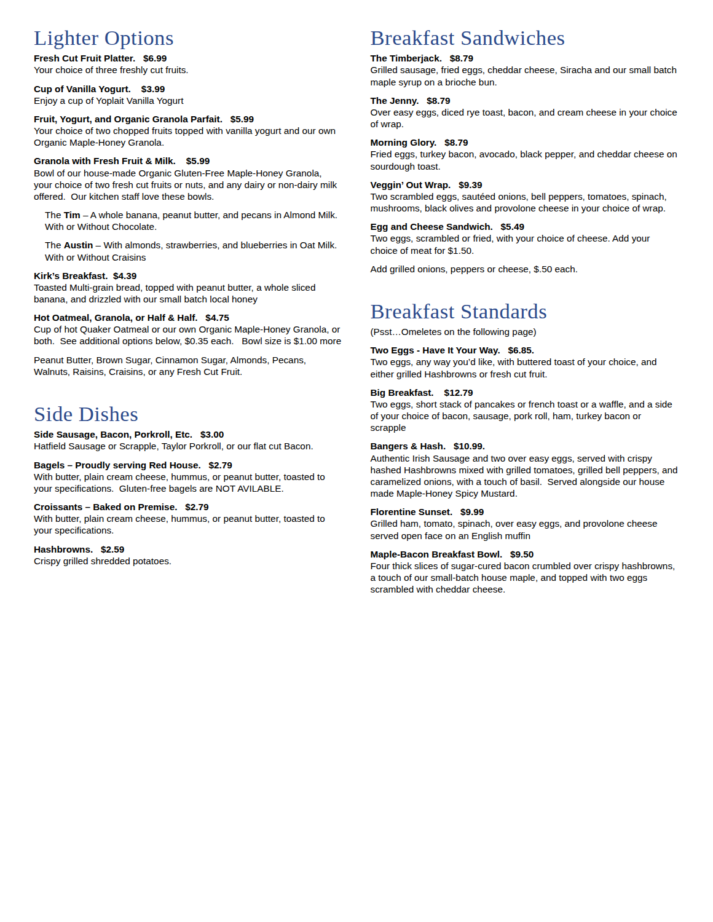Lighter Options
Fresh Cut Fruit Platter. $6.99 Your choice of three freshly cut fruits.
Cup of Vanilla Yogurt. $3.99 Enjoy a cup of Yoplait Vanilla Yogurt
Fruit, Yogurt, and Organic Granola Parfait. $5.99 Your choice of two chopped fruits topped with vanilla yogurt and our own Organic Maple-Honey Granola.
Granola with Fresh Fruit & Milk. $5.99 Bowl of our house-made Organic Gluten-Free Maple-Honey Granola, your choice of two fresh cut fruits or nuts, and any dairy or non-dairy milk offered. Our kitchen staff love these bowls.
The Tim – A whole banana, peanut butter, and pecans in Almond Milk. With or Without Chocolate.
The Austin – With almonds, strawberries, and blueberries in Oat Milk. With or Without Craisins
Kirk’s Breakfast. $4.39 Toasted Multi-grain bread, topped with peanut butter, a whole sliced banana, and drizzled with our small batch local honey
Hot Oatmeal, Granola, or Half & Half. $4.75 Cup of hot Quaker Oatmeal or our own Organic Maple-Honey Granola, or both. See additional options below, $0.35 each. Bowl size is $1.00 more
Peanut Butter, Brown Sugar, Cinnamon Sugar, Almonds, Pecans, Walnuts, Raisins, Craisins, or any Fresh Cut Fruit.
Side Dishes
Side Sausage, Bacon, Porkroll, Etc. $3.00 Hatfield Sausage or Scrapple, Taylor Porkroll, or our flat cut Bacon.
Bagels – Proudly serving Red House. $2.79 With butter, plain cream cheese, hummus, or peanut butter, toasted to your specifications. Gluten-free bagels are NOT AVILABLE.
Croissants – Baked on Premise. $2.79 With butter, plain cream cheese, hummus, or peanut butter, toasted to your specifications.
Hashbrowns. $2.59 Crispy grilled shredded potatoes.
Breakfast Sandwiches
The Timberjack. $8.79 Grilled sausage, fried eggs, cheddar cheese, Siracha and our small batch maple syrup on a brioche bun.
The Jenny. $8.79 Over easy eggs, diced rye toast, bacon, and cream cheese in your choice of wrap.
Morning Glory. $8.79 Fried eggs, turkey bacon, avocado, black pepper, and cheddar cheese on sourdough toast.
Veggin’ Out Wrap. $9.39 Two scrambled eggs, sautéed onions, bell peppers, tomatoes, spinach, mushrooms, black olives and provolone cheese in your choice of wrap.
Egg and Cheese Sandwich. $5.49 Two eggs, scrambled or fried, with your choice of cheese. Add your choice of meat for $1.50.
Add grilled onions, peppers or cheese, $.50 each.
Breakfast Standards
(Psst…Omeletes on the following page)
Two Eggs - Have It Your Way. $6.85. Two eggs, any way you’d like, with buttered toast of your choice, and either grilled Hashbrowns or fresh cut fruit.
Big Breakfast. $12.79 Two eggs, short stack of pancakes or french toast or a waffle, and a side of your choice of bacon, sausage, pork roll, ham, turkey bacon or scrapple
Bangers & Hash. $10.99. Authentic Irish Sausage and two over easy eggs, served with crispy hashed Hashbrowns mixed with grilled tomatoes, grilled bell peppers, and caramelized onions, with a touch of basil. Served alongside our house made Maple-Honey Spicy Mustard.
Florentine Sunset. $9.99 Grilled ham, tomato, spinach, over easy eggs, and provolone cheese served open face on an English muffin
Maple-Bacon Breakfast Bowl. $9.50 Four thick slices of sugar-cured bacon crumbled over crispy hashbrowns, a touch of our small-batch house maple, and topped with two eggs scrambled with cheddar cheese.